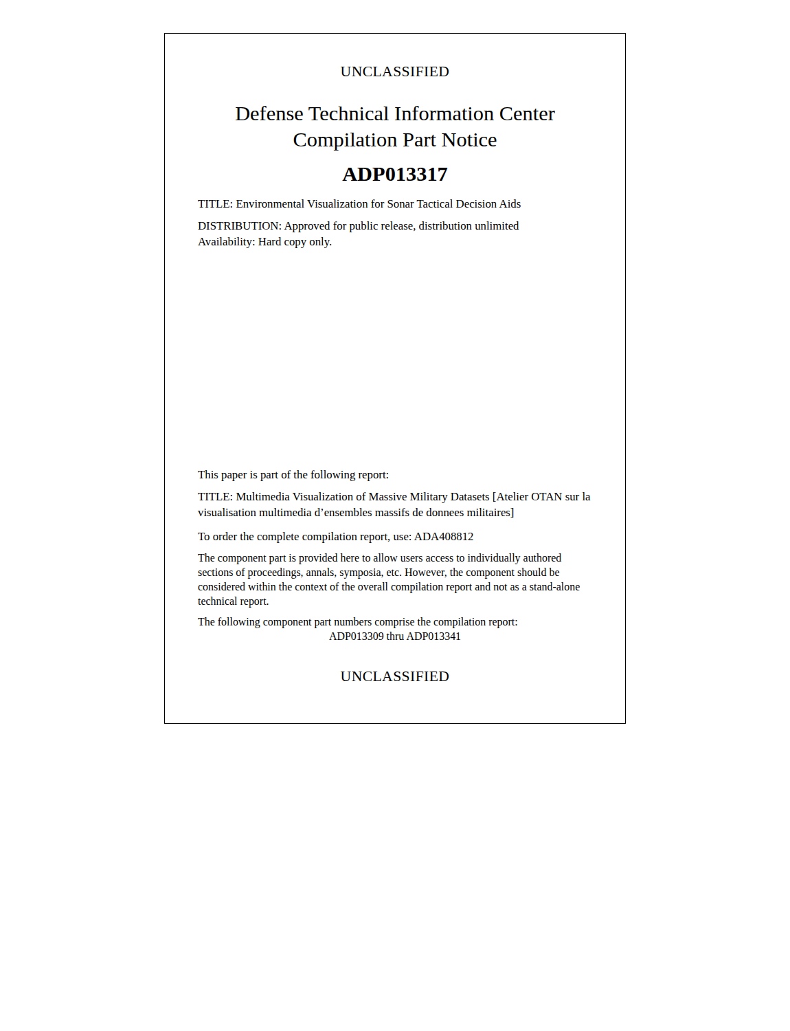UNCLASSIFIED
Defense Technical Information CenterCompilation Part Notice
ADP013317
TITLE: Environmental Visualization for Sonar Tactical Decision Aids
DISTRIBUTION: Approved for public release, distribution unlimited
Availability: Hard copy only.
This paper is part of the following report:
TITLE: Multimedia Visualization of Massive Military Datasets [Atelier OTAN sur la visualisation multimedia d’ensembles massifs de donnees militaires]
To order the complete compilation report, use: ADA408812
The component part is provided here to allow users access to individually authored sections of proceedings, annals, symposia, etc. However, the component should be considered within the context of the overall compilation report and not as a stand-alone technical report.
The following component part numbers comprise the compilation report:
ADP013309 thru ADP013341
UNCLASSIFIED